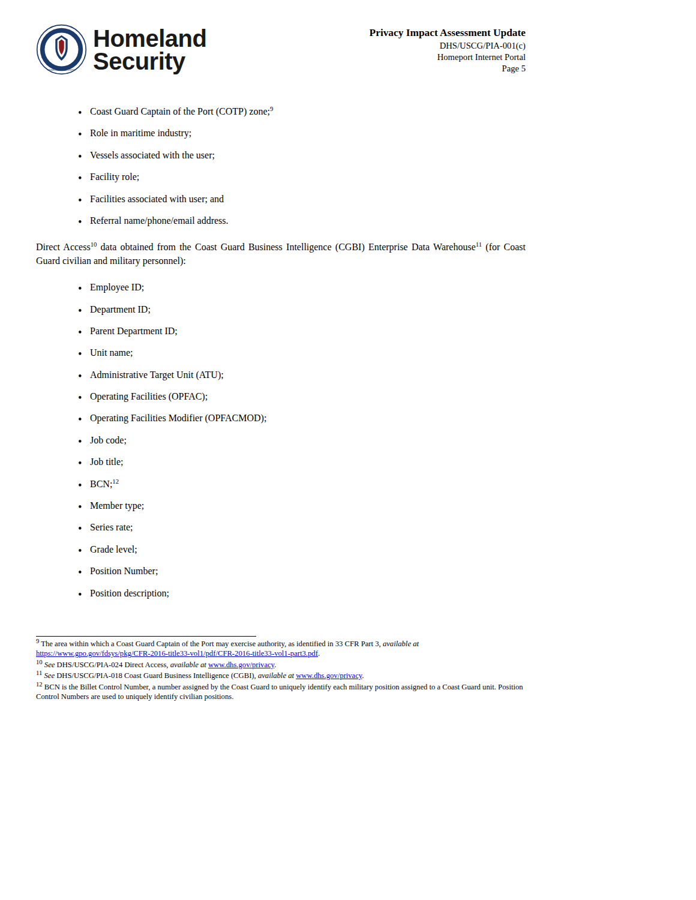DEPARTMENT HOMELAND SECURITY
Homeland
Security
Privacy Impact Assessment Update
DHS/USCG/PIA-001(c)
Homeport Internet Portal
Page 5
Coast Guard Captain of the Port (COTP) zone;9
Role in maritime industry;
Vessels associated with the user;
Facility role;
Facilities associated with user; and
Referral name/phone/email address.
Direct Access10 data obtained from the Coast Guard Business Intelligence (CGBI) Enterprise Data Warehouse11 (for Coast Guard civilian and military personnel):
Employee ID;
Department ID;
Parent Department ID;
Unit name;
Administrative Target Unit (ATU);
Operating Facilities (OPFAC);
Operating Facilities Modifier (OPFACMOD);
Job code;
Job title;
BCN;12
Member type;
Series rate;
Grade level;
Position Number;
Position description;
9 The area within which a Coast Guard Captain of the Port may exercise authority, as identified in 33 CFR Part 3, available at https://www.gpo.gov/fdsys/pkg/CFR-2016-title33-vol1/pdf/CFR-2016-title33-vol1-part3.pdf.
10 See DHS/USCG/PIA-024 Direct Access, available at www.dhs.gov/privacy.
11 See DHS/USCG/PIA-018 Coast Guard Business Intelligence (CGBI), available at www.dhs.gov/privacy.
12 BCN is the Billet Control Number, a number assigned by the Coast Guard to uniquely identify each military position assigned to a Coast Guard unit. Position Control Numbers are used to uniquely identify civilian positions.